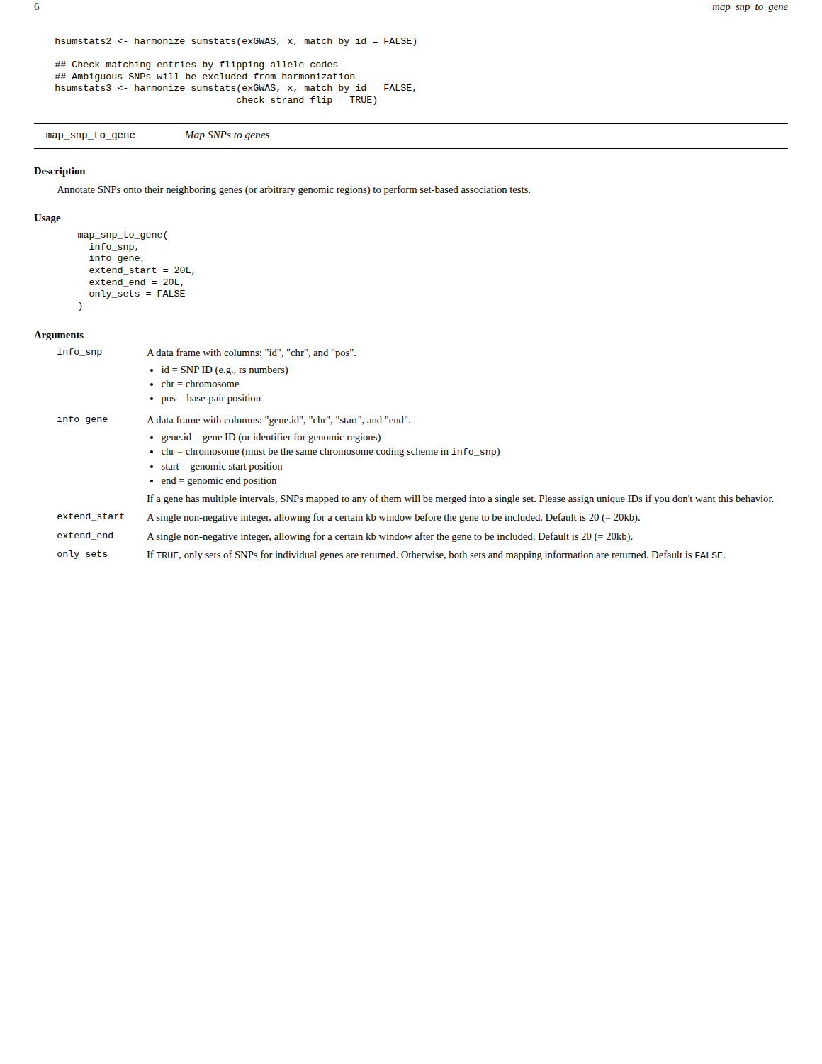6 map_snp_to_gene
hsumstats2 <- harmonize_sumstats(exGWAS, x, match_by_id = FALSE)

## Check matching entries by flipping allele codes
## Ambiguous SNPs will be excluded from harmonization
hsumstats3 <- harmonize_sumstats(exGWAS, x, match_by_id = FALSE,
                                check_strand_flip = TRUE)
map_snp_to_gene Map SNPs to genes
Description
Annotate SNPs onto their neighboring genes (or arbitrary genomic regions) to perform set-based association tests.
Usage
map_snp_to_gene(
  info_snp,
  info_gene,
  extend_start = 20L,
  extend_end = 20L,
  only_sets = FALSE
)
Arguments
info_snp
A data frame with columns: "id", "chr", and "pos".
id = SNP ID (e.g., rs numbers)
chr = chromosome
pos = base-pair position
info_gene
A data frame with columns: "gene.id", "chr", "start", and "end".
gene.id = gene ID (or identifier for genomic regions)
chr = chromosome (must be the same chromosome coding scheme in info_snp)
start = genomic start position
end = genomic end position
If a gene has multiple intervals, SNPs mapped to any of them will be merged into a single set. Please assign unique IDs if you don't want this behavior.
extend_start
A single non-negative integer, allowing for a certain kb window before the gene to be included. Default is 20 (= 20kb).
extend_end
A single non-negative integer, allowing for a certain kb window after the gene to be included. Default is 20 (= 20kb).
only_sets
If TRUE, only sets of SNPs for individual genes are returned. Otherwise, both sets and mapping information are returned. Default is FALSE.